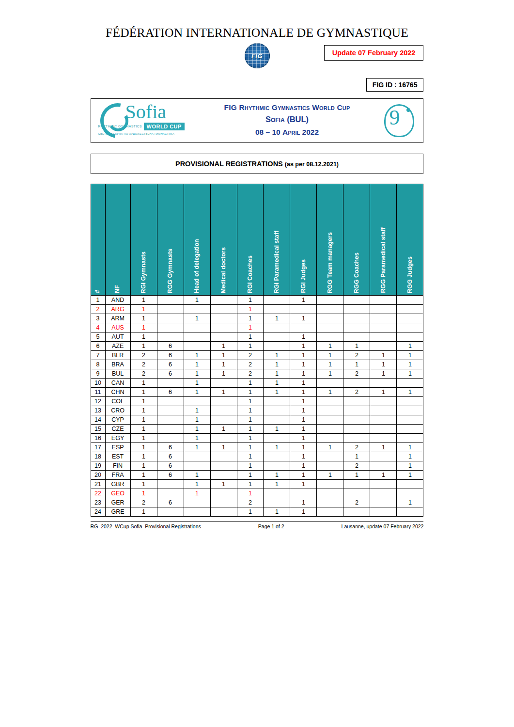FÉDÉRATION INTERNATIONALE DE GYMNASTIQUE
FIG
Update 07 February 2022
FIG ID : 16765
Sofia
Rhythmic Gymnastics
WORLD CUP
Световна купа по художествена гимнастика
FIG Rhythmic Gymnastics World Cup
Sofia (BUL)
08 – 10 April 2022
9
PROVISIONAL REGISTRATIONS (as per 08.12.2021)
| # | NF | RGI Gymnasts | RGG Gymnasts | Head of delegation | Medical doctors | RGI Coaches | RGI Paramedical staff | RGI Judges | RGG Team managers | RGG Coaches | RGG Paramedical staff | RGG Judges |
| --- | --- | --- | --- | --- | --- | --- | --- | --- | --- | --- | --- | --- |
| 1 | AND | 1 | | 1 | | 1 | | 1 | | | | |
| 2 | ARG | 1 | | | | 1 | | | | | | |
| 3 | ARM | 1 | | 1 | | 1 | 1 | 1 | | | | |
| 4 | AUS | 1 | | | | 1 | | | | | | |
| 5 | AUT | 1 | | | | 1 | | 1 | | | | |
| 6 | AZE | 1 | 6 | | 1 | 1 | | 1 | 1 | 1 | | 1 |
| 7 | BLR | 2 | 6 | 1 | 1 | 2 | 1 | 1 | 1 | 2 | 1 | 1 |
| 8 | BRA | 2 | 6 | 1 | 1 | 2 | 1 | 1 | 1 | 1 | 1 | 1 |
| 9 | BUL | 2 | 6 | 1 | 1 | 2 | 1 | 1 | 1 | 2 | 1 | 1 |
| 10 | CAN | 1 | | 1 | | 1 | 1 | 1 | | | | |
| 11 | CHN | 1 | 6 | 1 | 1 | 1 | 1 | 1 | 1 | 2 | 1 | 1 |
| 12 | COL | 1 | | | | 1 | | 1 | | | | |
| 13 | CRO | 1 | | 1 | | 1 | | 1 | | | | |
| 14 | CYP | 1 | | 1 | | 1 | | 1 | | | | |
| 15 | CZE | 1 | | 1 | 1 | 1 | 1 | 1 | | | | |
| 16 | EGY | 1 | | 1 | | 1 | | 1 | | | | |
| 17 | ESP | 1 | 6 | 1 | 1 | 1 | 1 | 1 | 1 | 2 | 1 | 1 |
| 18 | EST | 1 | 6 | | | 1 | | 1 | | 1 | | 1 |
| 19 | FIN | 1 | 6 | | | 1 | | 1 | | 2 | | 1 |
| 20 | FRA | 1 | 6 | 1 | | 1 | 1 | 1 | 1 | 1 | 1 | 1 |
| 21 | GBR | 1 | | 1 | 1 | 1 | 1 | 1 | | | | |
| 22 | GEO | 1 | | 1 | | 1 | | | | | | |
| 23 | GER | 2 | 6 | | | 2 | | 1 | | 2 | | 1 |
| 24 | GRE | 1 | | | | 1 | 1 | 1 | | | | |
RG_2022_WCup Sofia_Provisional Registrations
Page 1 of 2
Lausanne, update 07 February 2022